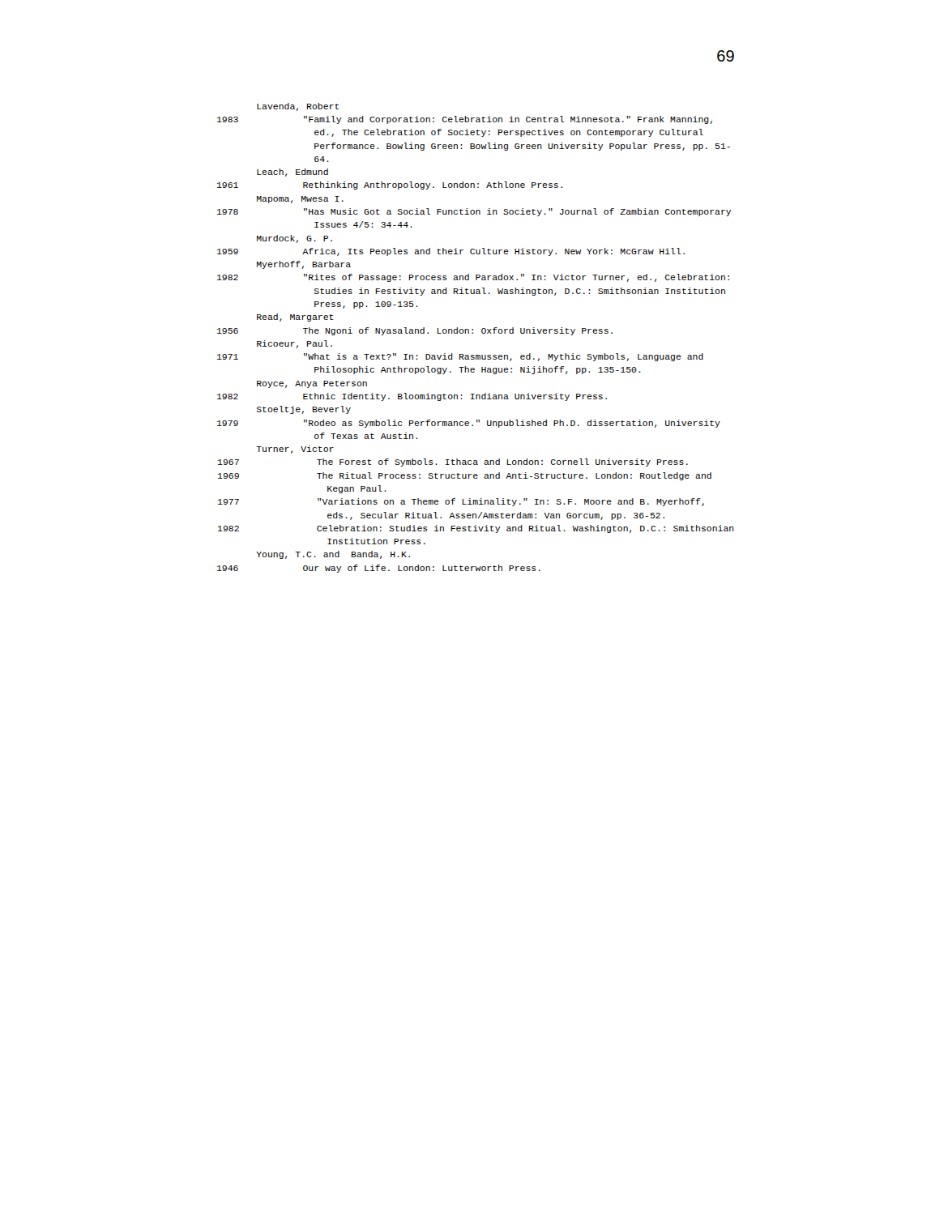69
Lavenda, Robert
1983"Family and Corporation: Celebration in Central Minnesota." Frank Manning, ed., The Celebration of Society: Perspectives on Contemporary Cultural Performance. Bowling Green: Bowling Green University Popular Press, pp. 51-64.
Leach, Edmund
1961 Rethinking Anthropology. London: Athlone Press.
Mapoma, Mwesa I.
1978"Has Music Got a Social Function in Society." Journal of Zambian Contemporary Issues 4/5: 34-44.
Murdock, G. P.
1959 Africa, Its Peoples and their Culture History. New York: McGraw Hill.
Myerhoff, Barbara
1982"Rites of Passage: Process and Paradox." In: Victor Turner, ed., Celebration: Studies in Festivity and Ritual. Washington, D.C.: Smithsonian Institution Press, pp. 109-135.
Read, Margaret
1956 The Ngoni of Nyasaland. London: Oxford University Press.
Ricoeur, Paul.
1971"What is a Text?" In: David Rasmussen, ed., Mythic Symbols, Language and Philosophic Anthropology. The Hague: Nijihoff, pp. 135-150.
Royce, Anya Peterson
1982 Ethnic Identity. Bloomington: Indiana University Press.
Stoeltje, Beverly
1979"Rodeo as Symbolic Performance." Unpublished Ph.D. dissertation, University of Texas at Austin.
Turner, Victor
1967 The Forest of Symbols. Ithaca and London: Cornell University Press.
1969 The Ritual Process: Structure and Anti-Structure. London: Routledge and Kegan Paul.
1977"Variations on a Theme of Liminality." In: S.F. Moore and B. Myerhoff, eds., Secular Ritual. Assen/Amsterdam: Van Gorcum, pp. 36-52.
1982 Celebration: Studies in Festivity and Ritual. Washington, D.C.: Smithsonian Institution Press.
Young, T.C. and Banda, H.K.
1946 Our way of Life. London: Lutterworth Press.